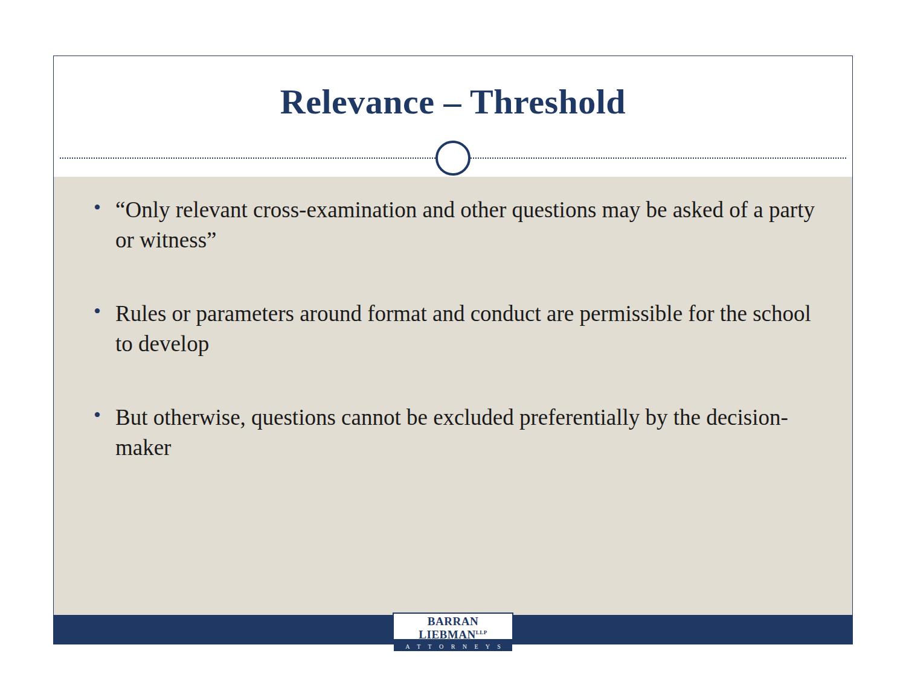Relevance – Threshold
“Only relevant cross-examination and other questions may be asked of a party or witness”
Rules or parameters around format and conduct are permissible for the school to develop
But otherwise, questions cannot be excluded preferentially by the decision-maker
BARRAN LIEBMANLLP A T T O R N E Y S